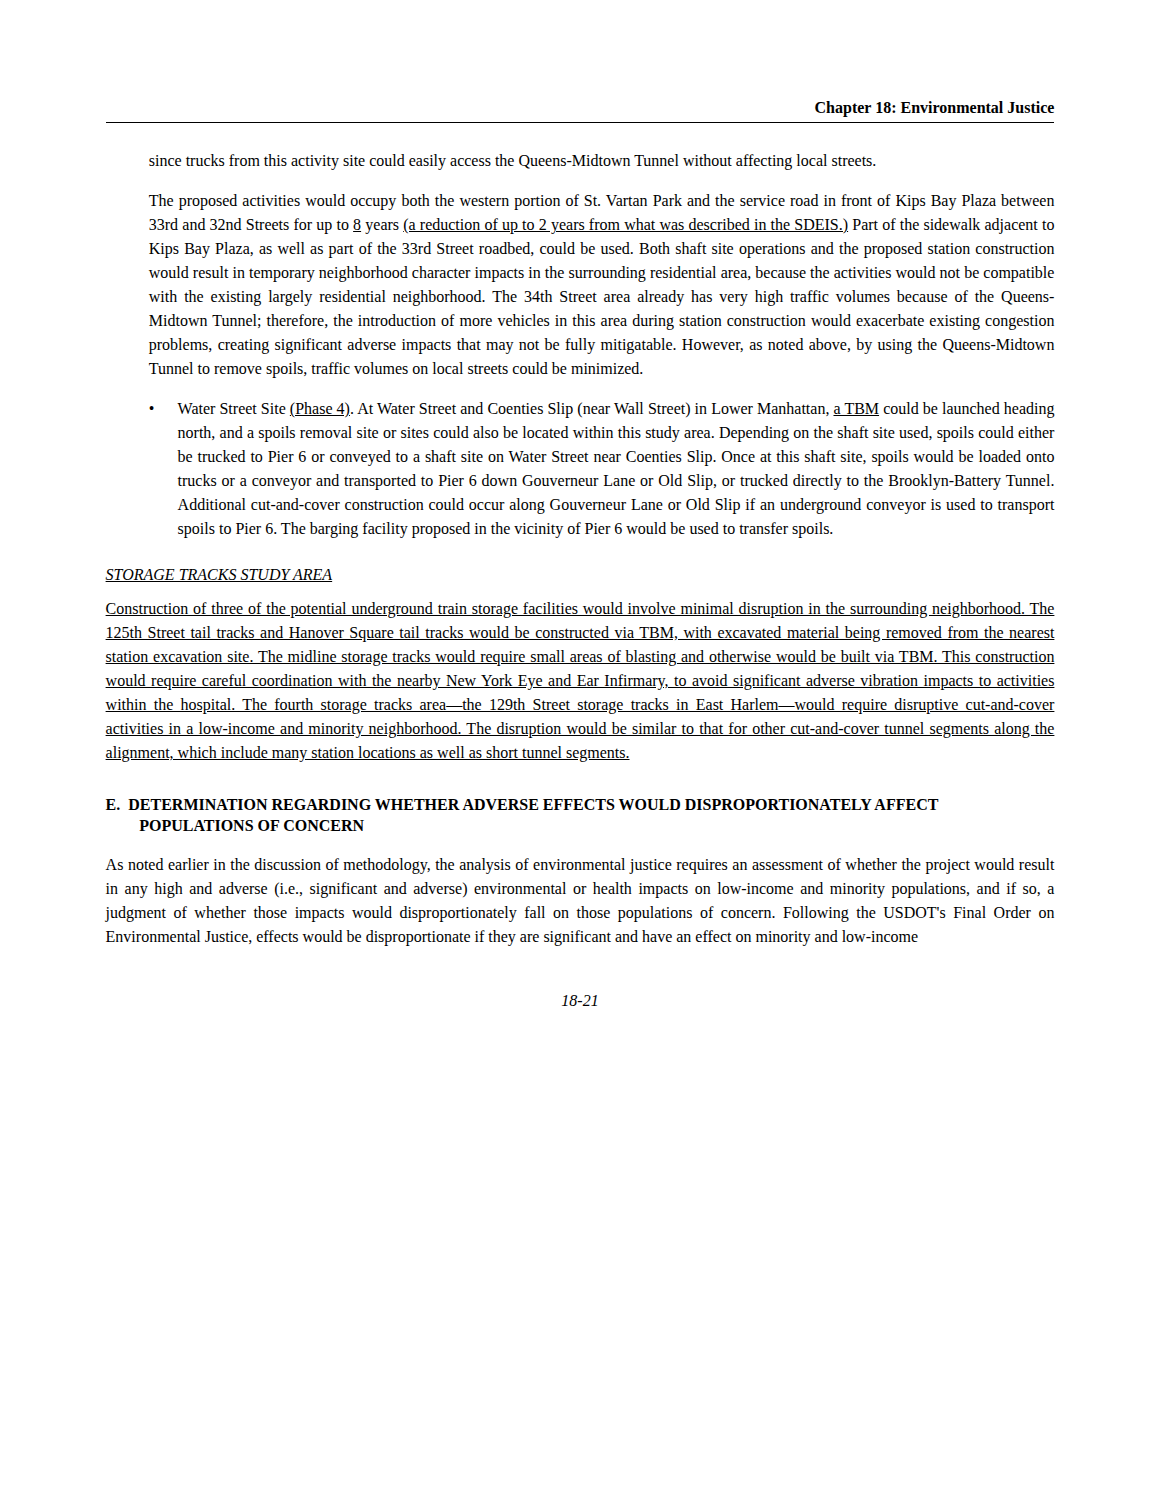Chapter 18: Environmental Justice
since trucks from this activity site could easily access the Queens-Midtown Tunnel without affecting local streets.
The proposed activities would occupy both the western portion of St. Vartan Park and the service road in front of Kips Bay Plaza between 33rd and 32nd Streets for up to 8 years (a reduction of up to 2 years from what was described in the SDEIS.) Part of the sidewalk adjacent to Kips Bay Plaza, as well as part of the 33rd Street roadbed, could be used. Both shaft site operations and the proposed station construction would result in temporary neighborhood character impacts in the surrounding residential area, because the activities would not be compatible with the existing largely residential neighborhood. The 34th Street area already has very high traffic volumes because of the Queens-Midtown Tunnel; therefore, the introduction of more vehicles in this area during station construction would exacerbate existing congestion problems, creating significant adverse impacts that may not be fully mitigatable. However, as noted above, by using the Queens-Midtown Tunnel to remove spoils, traffic volumes on local streets could be minimized.
Water Street Site (Phase 4). At Water Street and Coenties Slip (near Wall Street) in Lower Manhattan, a TBM could be launched heading north, and a spoils removal site or sites could also be located within this study area. Depending on the shaft site used, spoils could either be trucked to Pier 6 or conveyed to a shaft site on Water Street near Coenties Slip. Once at this shaft site, spoils would be loaded onto trucks or a conveyor and transported to Pier 6 down Gouverneur Lane or Old Slip, or trucked directly to the Brooklyn-Battery Tunnel. Additional cut-and-cover construction could occur along Gouverneur Lane or Old Slip if an underground conveyor is used to transport spoils to Pier 6. The barging facility proposed in the vicinity of Pier 6 would be used to transfer spoils.
STORAGE TRACKS STUDY AREA
Construction of three of the potential underground train storage facilities would involve minimal disruption in the surrounding neighborhood. The 125th Street tail tracks and Hanover Square tail tracks would be constructed via TBM, with excavated material being removed from the nearest station excavation site. The midline storage tracks would require small areas of blasting and otherwise would be built via TBM. This construction would require careful coordination with the nearby New York Eye and Ear Infirmary, to avoid significant adverse vibration impacts to activities within the hospital. The fourth storage tracks area—the 129th Street storage tracks in East Harlem—would require disruptive cut-and-cover activities in a low-income and minority neighborhood. The disruption would be similar to that for other cut-and-cover tunnel segments along the alignment, which include many station locations as well as short tunnel segments.
E. DETERMINATION REGARDING WHETHER ADVERSE EFFECTS WOULD DISPROPORTIONATELY AFFECT POPULATIONS OF CONCERN
As noted earlier in the discussion of methodology, the analysis of environmental justice requires an assessment of whether the project would result in any high and adverse (i.e., significant and adverse) environmental or health impacts on low-income and minority populations, and if so, a judgment of whether those impacts would disproportionately fall on those populations of concern. Following the USDOT's Final Order on Environmental Justice, effects would be disproportionate if they are significant and have an effect on minority and low-income
18-21